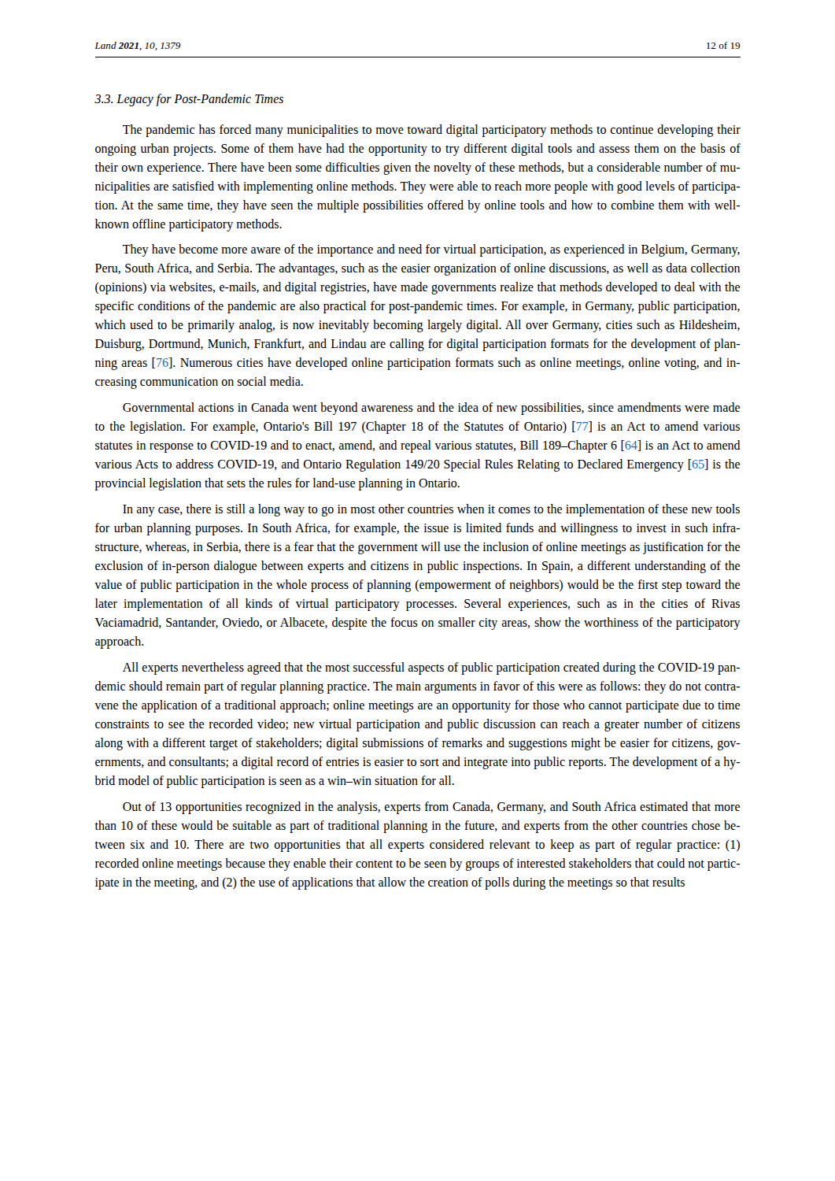Land 2021, 10, 1379 12 of 19
3.3. Legacy for Post-Pandemic Times
The pandemic has forced many municipalities to move toward digital participatory methods to continue developing their ongoing urban projects. Some of them have had the opportunity to try different digital tools and assess them on the basis of their own experience. There have been some difficulties given the novelty of these methods, but a considerable number of municipalities are satisfied with implementing online methods. They were able to reach more people with good levels of participation. At the same time, they have seen the multiple possibilities offered by online tools and how to combine them with well-known offline participatory methods.
They have become more aware of the importance and need for virtual participation, as experienced in Belgium, Germany, Peru, South Africa, and Serbia. The advantages, such as the easier organization of online discussions, as well as data collection (opinions) via websites, e-mails, and digital registries, have made governments realize that methods developed to deal with the specific conditions of the pandemic are also practical for post-pandemic times. For example, in Germany, public participation, which used to be primarily analog, is now inevitably becoming largely digital. All over Germany, cities such as Hildesheim, Duisburg, Dortmund, Munich, Frankfurt, and Lindau are calling for digital participation formats for the development of planning areas [76]. Numerous cities have developed online participation formats such as online meetings, online voting, and increasing communication on social media.
Governmental actions in Canada went beyond awareness and the idea of new possibilities, since amendments were made to the legislation. For example, Ontario's Bill 197 (Chapter 18 of the Statutes of Ontario) [77] is an Act to amend various statutes in response to COVID-19 and to enact, amend, and repeal various statutes, Bill 189–Chapter 6 [64] is an Act to amend various Acts to address COVID-19, and Ontario Regulation 149/20 Special Rules Relating to Declared Emergency [65] is the provincial legislation that sets the rules for land-use planning in Ontario.
In any case, there is still a long way to go in most other countries when it comes to the implementation of these new tools for urban planning purposes. In South Africa, for example, the issue is limited funds and willingness to invest in such infrastructure, whereas, in Serbia, there is a fear that the government will use the inclusion of online meetings as justification for the exclusion of in-person dialogue between experts and citizens in public inspections. In Spain, a different understanding of the value of public participation in the whole process of planning (empowerment of neighbors) would be the first step toward the later implementation of all kinds of virtual participatory processes. Several experiences, such as in the cities of Rivas Vaciamadrid, Santander, Oviedo, or Albacete, despite the focus on smaller city areas, show the worthiness of the participatory approach.
All experts nevertheless agreed that the most successful aspects of public participation created during the COVID-19 pandemic should remain part of regular planning practice. The main arguments in favor of this were as follows: they do not contravene the application of a traditional approach; online meetings are an opportunity for those who cannot participate due to time constraints to see the recorded video; new virtual participation and public discussion can reach a greater number of citizens along with a different target of stakeholders; digital submissions of remarks and suggestions might be easier for citizens, governments, and consultants; a digital record of entries is easier to sort and integrate into public reports. The development of a hybrid model of public participation is seen as a win–win situation for all.
Out of 13 opportunities recognized in the analysis, experts from Canada, Germany, and South Africa estimated that more than 10 of these would be suitable as part of traditional planning in the future, and experts from the other countries chose between six and 10. There are two opportunities that all experts considered relevant to keep as part of regular practice: (1) recorded online meetings because they enable their content to be seen by groups of interested stakeholders that could not participate in the meeting, and (2) the use of applications that allow the creation of polls during the meetings so that results